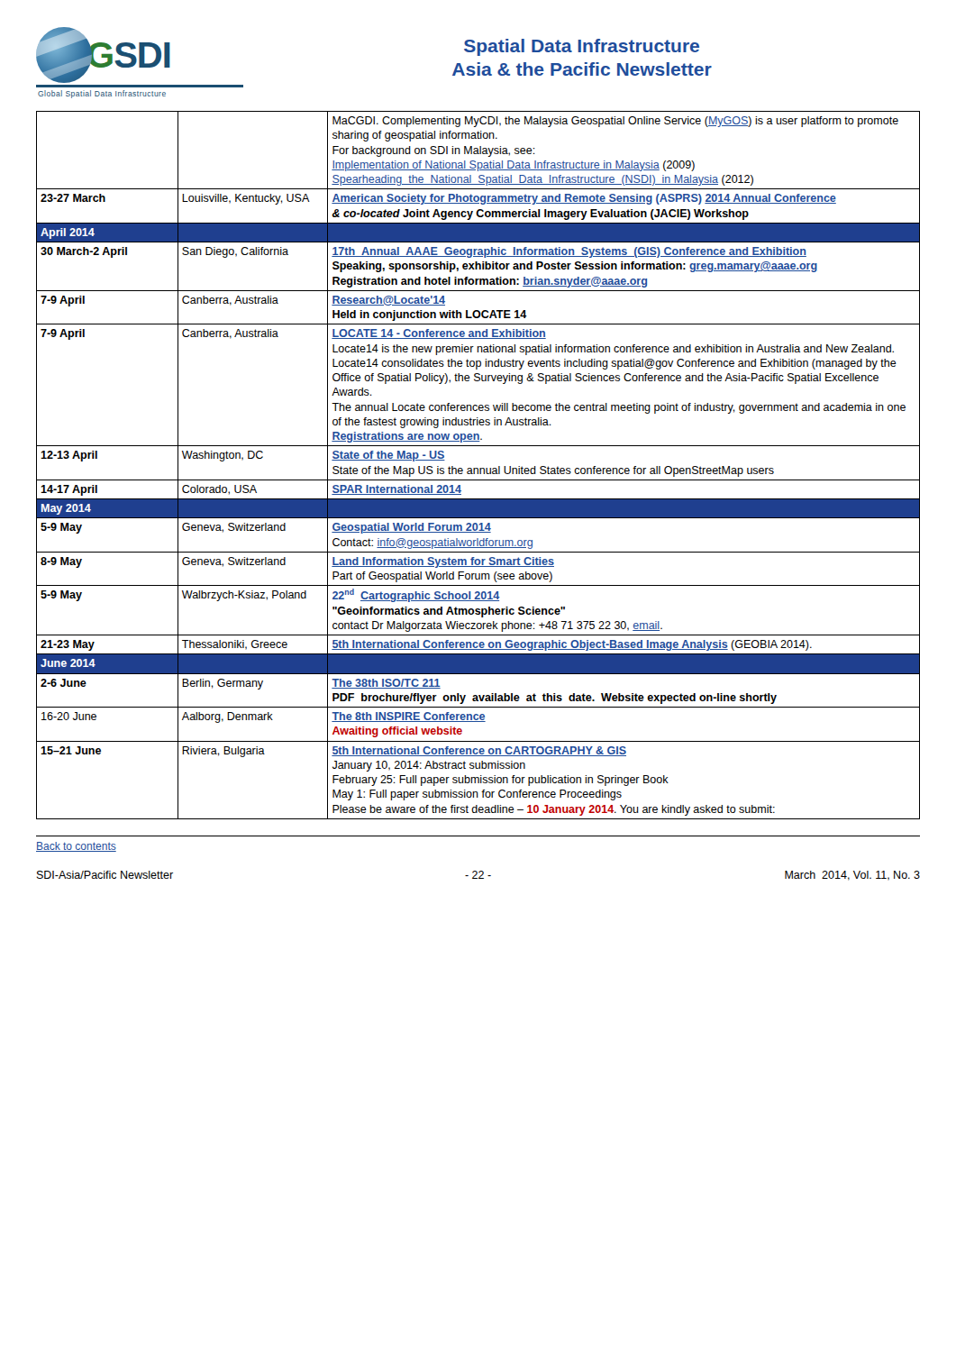GSDI
Global Spatial Data Infrastructure
Spatial Data Infrastructure
Asia & the Pacific Newsletter
| | | MaCGDI. Complementing MyCDI, the Malaysia Geospatial Online Service ( MyGOS ) is a user platform to promote sharing of geospatial information. For background on SDI in Malaysia, see: Implementation of National Spatial Data Infrastructure in Malaysia (2009) Spearheading the National Spatial Data Infrastructure (NSDI) in Malaysia (2012) |
| 23-27 March | Louisville, Kentucky, USA | American Society for Photogrammetry and Remote Sensing (ASPRS) 2014 Annual Conference & co-located Joint Agency Commercial Imagery Evaluation (JACIE) Workshop |
| April 2014 | | |
| 30 March-2 April | San Diego, California | 17th Annual AAAE Geographic Information Systems (GIS) Conference and Exhibition Speaking, sponsorship, exhibitor and Poster Session information: greg.mamary@aaae.org Registration and hotel information: brian.snyder@aaae.org |
| 7-9 April | Canberra, Australia | Research@Locate'14 Held in conjunction with LOCATE 14 |
| 7-9 April | Canberra, Australia | LOCATE 14 - Conference and Exhibition Locate14 is the new premier national spatial information conference and exhibition in Australia and New Zealand. Locate14 consolidates the top industry events including spatial@gov Conference and Exhibition (managed by the Office of Spatial Policy), the Surveying & Spatial Sciences Conference and the Asia-Pacific Spatial Excellence Awards. The annual Locate conferences will become the central meeting point of industry, government and academia in one of the fastest growing industries in Australia. Registrations are now open . |
| 12-13 April | Washington, DC | State of the Map - US State of the Map US is the annual United States conference for all OpenStreetMap users |
| 14-17 April | Colorado, USA | SPAR International 2014 |
| May 2014 | | |
| 5-9 May | Geneva, Switzerland | Geospatial World Forum 2014 Contact: info@geospatialworldforum.org |
| 8-9 May | Geneva, Switzerland | Land Information System for Smart Cities Part of Geospatial World Forum (see above) |
| 5-9 May | Walbrzych-Ksiaz, Poland | 22 nd Cartographic School 2014 "Geoinformatics and Atmospheric Science" contact Dr Malgorzata Wieczorek phone: +48 71 375 22 30, email . |
| 21-23 May | Thessaloniki, Greece | 5th International Conference on Geographic Object-Based Image Analysis (GEOBIA 2014). |
| June 2014 | | |
| 2-6 June | Berlin, Germany | The 38th ISO/TC 211 PDF brochure/flyer only available at this date. Website expected on-line shortly |
| 16-20 June | Aalborg, Denmark | The 8th INSPIRE Conference Awaiting official website |
| 15–21 June | Riviera, Bulgaria | 5th International Conference on CARTOGRAPHY & GIS January 10, 2014: Abstract submission February 25: Full paper submission for publication in Springer Book May 1: Full paper submission for Conference Proceedings Please be aware of the first deadline – 10 January 2014 . You are kindly asked to submit: |
Back to contents
SDI-Asia/Pacific Newsletter
- 22 -
March 2014, Vol. 11, No. 3